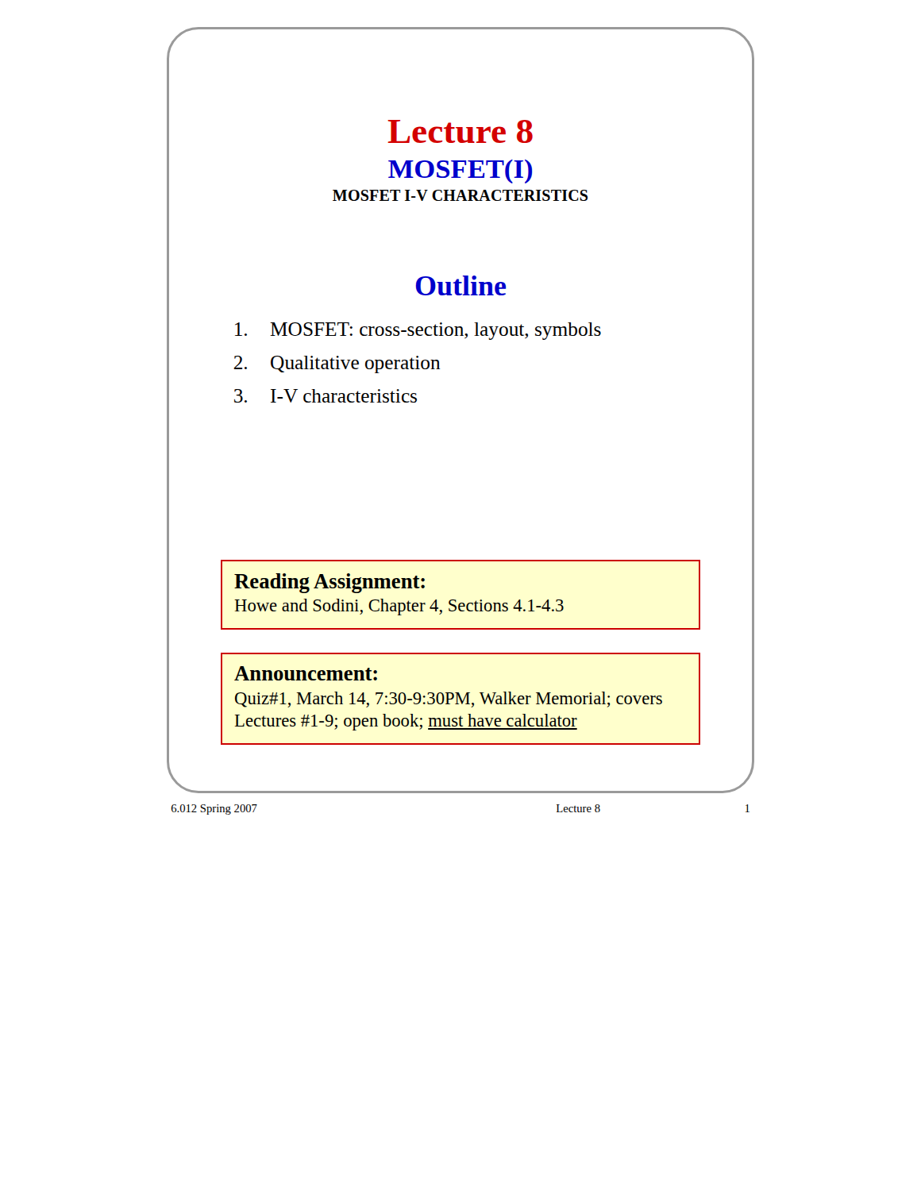Lecture 8
MOSFET(I)
MOSFET I-V CHARACTERISTICS
Outline
MOSFET: cross-section, layout, symbols
Qualitative operation
I-V characteristics
Reading Assignment:
Howe and Sodini, Chapter 4, Sections 4.1-4.3
Announcement:
Quiz#1, March 14, 7:30-9:30PM, Walker Memorial; covers Lectures #1-9; open book; must have calculator
6.012 Spring 2007
Lecture 8
1